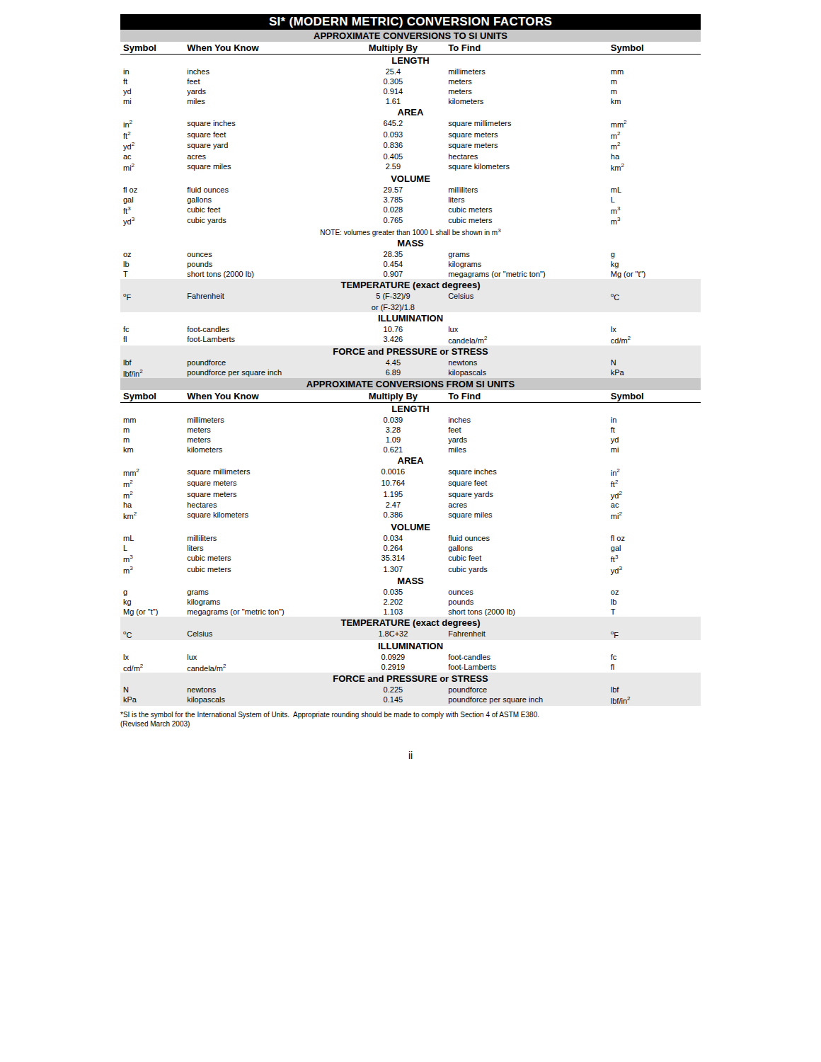| SI* (MODERN METRIC) CONVERSION FACTORS |
| APPROXIMATE CONVERSIONS TO SI UNITS |
| Symbol | When You Know | Multiply By | To Find | Symbol |
| LENGTH |
| in | inches | 25.4 | millimeters | mm |
| ft | feet | 0.305 | meters | m |
| yd | yards | 0.914 | meters | m |
| mi | miles | 1.61 | kilometers | km |
| AREA |
| in 2 | square inches | 645.2 | square millimeters | mm 2 |
| ft 2 | square feet | 0.093 | square meters | m 2 |
| yd 2 | square yard | 0.836 | square meters | m 2 |
| ac | acres | 0.405 | hectares | ha |
| mi 2 | square miles | 2.59 | square kilometers | km 2 |
| VOLUME |
| fl oz | fluid ounces | 29.57 | milliliters | mL |
| gal | gallons | 3.785 | liters | L |
| ft 3 | cubic feet | 0.028 | cubic meters | m 3 |
| yd 3 | cubic yards | 0.765 | cubic meters | m 3 |
| NOTE: volumes greater than 1000 L shall be shown in m 3 |
| MASS |
| oz | ounces | 28.35 | grams | g |
| lb | pounds | 0.454 | kilograms | kg |
| T | short tons (2000 lb) | 0.907 | megagrams (or "metric ton") | Mg (or "t") |
| TEMPERATURE (exact degrees) |
| o F | Fahrenheit | 5 (F-32)/9 | Celsius | o C |
| | | or (F-32)/1.8 | | |
| ILLUMINATION |
| fc | foot-candles | 10.76 | lux | lx |
| fl | foot-Lamberts | 3.426 | candela/m 2 | cd/m 2 |
| FORCE and PRESSURE or STRESS |
| lbf | poundforce | 4.45 | newtons | N |
| lbf/in 2 | poundforce per square inch | 6.89 | kilopascals | kPa |
| APPROXIMATE CONVERSIONS FROM SI UNITS |
| Symbol | When You Know | Multiply By | To Find | Symbol |
| LENGTH |
| mm | millimeters | 0.039 | inches | in |
| m | meters | 3.28 | feet | ft |
| m | meters | 1.09 | yards | yd |
| km | kilometers | 0.621 | miles | mi |
| AREA |
| mm 2 | square millimeters | 0.0016 | square inches | in 2 |
| m 2 | square meters | 10.764 | square feet | ft 2 |
| m 2 | square meters | 1.195 | square yards | yd 2 |
| ha | hectares | 2.47 | acres | ac |
| km 2 | square kilometers | 0.386 | square miles | mi 2 |
| VOLUME |
| mL | milliliters | 0.034 | fluid ounces | fl oz |
| L | liters | 0.264 | gallons | gal |
| m 3 | cubic meters | 35.314 | cubic feet | ft 3 |
| m 3 | cubic meters | 1.307 | cubic yards | yd 3 |
| MASS |
| g | grams | 0.035 | ounces | oz |
| kg | kilograms | 2.202 | pounds | lb |
| Mg (or "t") | megagrams (or "metric ton") | 1.103 | short tons (2000 lb) | T |
| TEMPERATURE (exact degrees) |
| o C | Celsius | 1.8C+32 | Fahrenheit | o F |
| ILLUMINATION |
| lx | lux | 0.0929 | foot-candles | fc |
| cd/m 2 | candela/m 2 | 0.2919 | foot-Lamberts | fl |
| FORCE and PRESSURE or STRESS |
| N | newtons | 0.225 | poundforce | lbf |
| kPa | kilopascals | 0.145 | poundforce per square inch | lbf/in 2 |
*SI is the symbol for the International System of Units. Appropriate rounding should be made to comply with Section 4 of ASTM E380.
(Revised March 2003)
ii